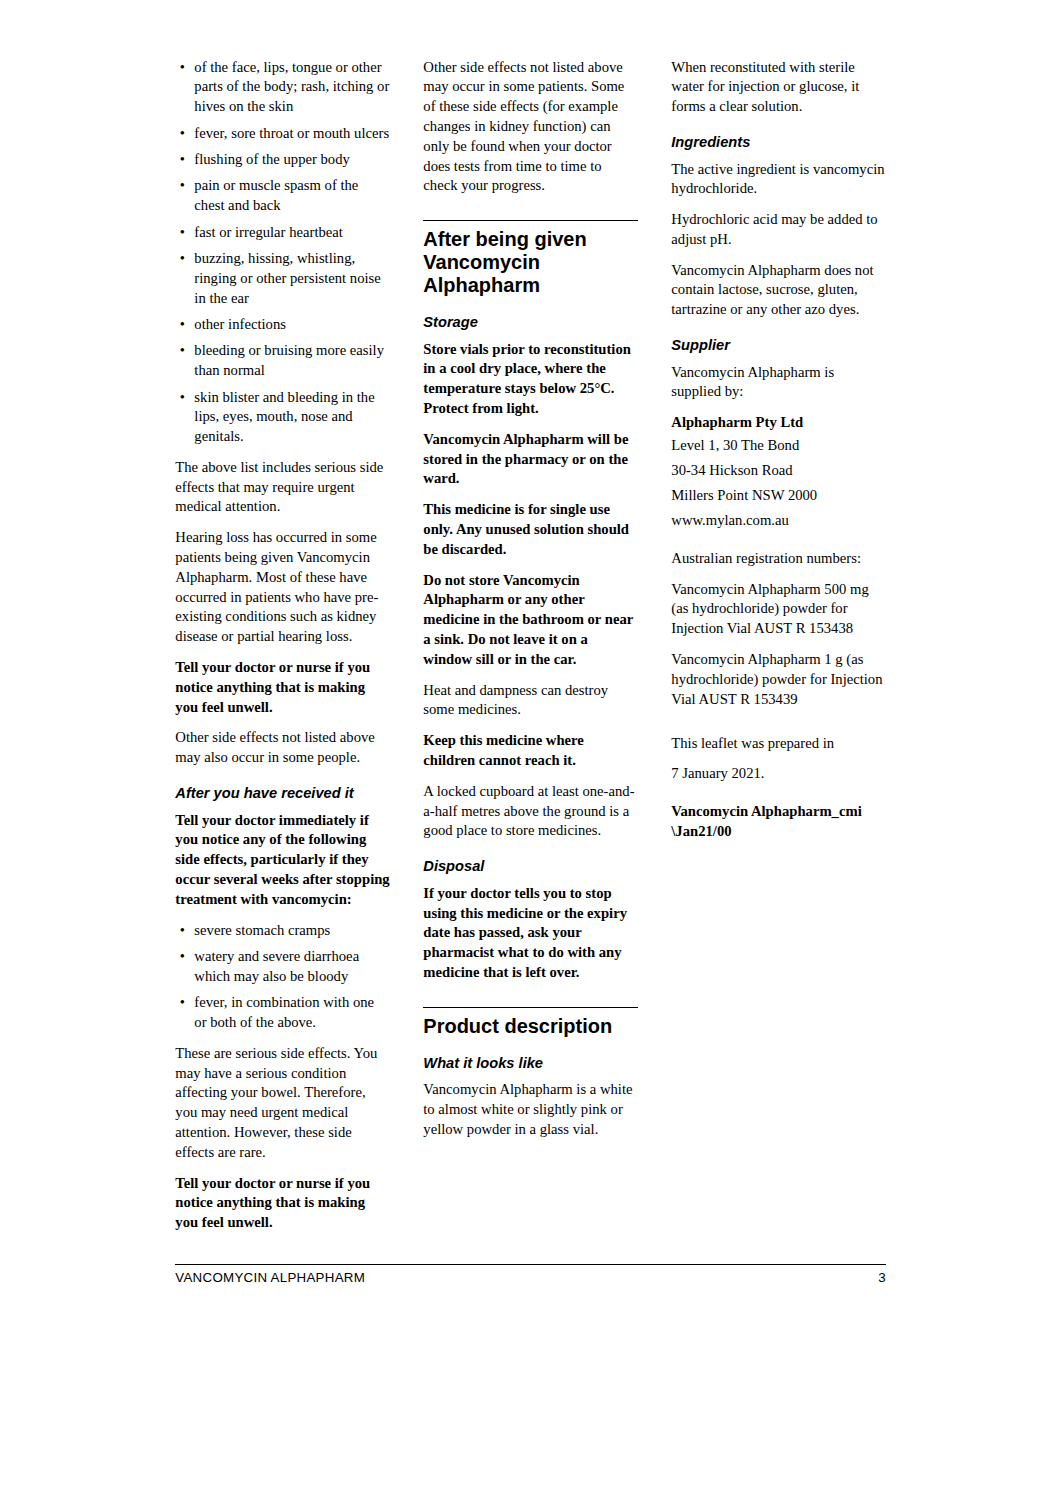of the face, lips, tongue or other parts of the body; rash, itching or hives on the skin
fever, sore throat or mouth ulcers
flushing of the upper body
pain or muscle spasm of the chest and back
fast or irregular heartbeat
buzzing, hissing, whistling, ringing or other persistent noise in the ear
other infections
bleeding or bruising more easily than normal
skin blister and bleeding in the lips, eyes, mouth, nose and genitals.
The above list includes serious side effects that may require urgent medical attention.
Hearing loss has occurred in some patients being given Vancomycin Alphapharm. Most of these have occurred in patients who have pre-existing conditions such as kidney disease or partial hearing loss.
Tell your doctor or nurse if you notice anything that is making you feel unwell.
Other side effects not listed above may also occur in some people.
After you have received it
Tell your doctor immediately if you notice any of the following side effects, particularly if they occur several weeks after stopping treatment with vancomycin:
severe stomach cramps
watery and severe diarrhoea which may also be bloody
fever, in combination with one or both of the above.
These are serious side effects. You may have a serious condition affecting your bowel. Therefore, you may need urgent medical attention. However, these side effects are rare.
Tell your doctor or nurse if you notice anything that is making you feel unwell.
Other side effects not listed above may occur in some patients. Some of these side effects (for example changes in kidney function) can only be found when your doctor does tests from time to time to check your progress.
After being given Vancomycin Alphapharm
Storage
Store vials prior to reconstitution in a cool dry place, where the temperature stays below 25°C. Protect from light.
Vancomycin Alphapharm will be stored in the pharmacy or on the ward.
This medicine is for single use only. Any unused solution should be discarded.
Do not store Vancomycin Alphapharm or any other medicine in the bathroom or near a sink. Do not leave it on a window sill or in the car.
Heat and dampness can destroy some medicines.
Keep this medicine where children cannot reach it.
A locked cupboard at least one-and-a-half metres above the ground is a good place to store medicines.
Disposal
If your doctor tells you to stop using this medicine or the expiry date has passed, ask your pharmacist what to do with any medicine that is left over.
Product description
What it looks like
Vancomycin Alphapharm is a white to almost white or slightly pink or yellow powder in a glass vial.
When reconstituted with sterile water for injection or glucose, it forms a clear solution.
Ingredients
The active ingredient is vancomycin hydrochloride.
Hydrochloric acid may be added to adjust pH.
Vancomycin Alphapharm does not contain lactose, sucrose, gluten, tartrazine or any other azo dyes.
Supplier
Vancomycin Alphapharm is supplied by:
Alphapharm Pty Ltd
Level 1, 30 The Bond
30-34 Hickson Road
Millers Point NSW 2000
www.mylan.com.au
Australian registration numbers:
Vancomycin Alphapharm 500 mg (as hydrochloride) powder for Injection Vial AUST R 153438
Vancomycin Alphapharm 1 g (as hydrochloride) powder for Injection Vial AUST R 153439
This leaflet was prepared in
7 January 2021.
Vancomycin Alphapharm_cmi \Jan21/00
VANCOMYCIN ALPHAPHARM 3